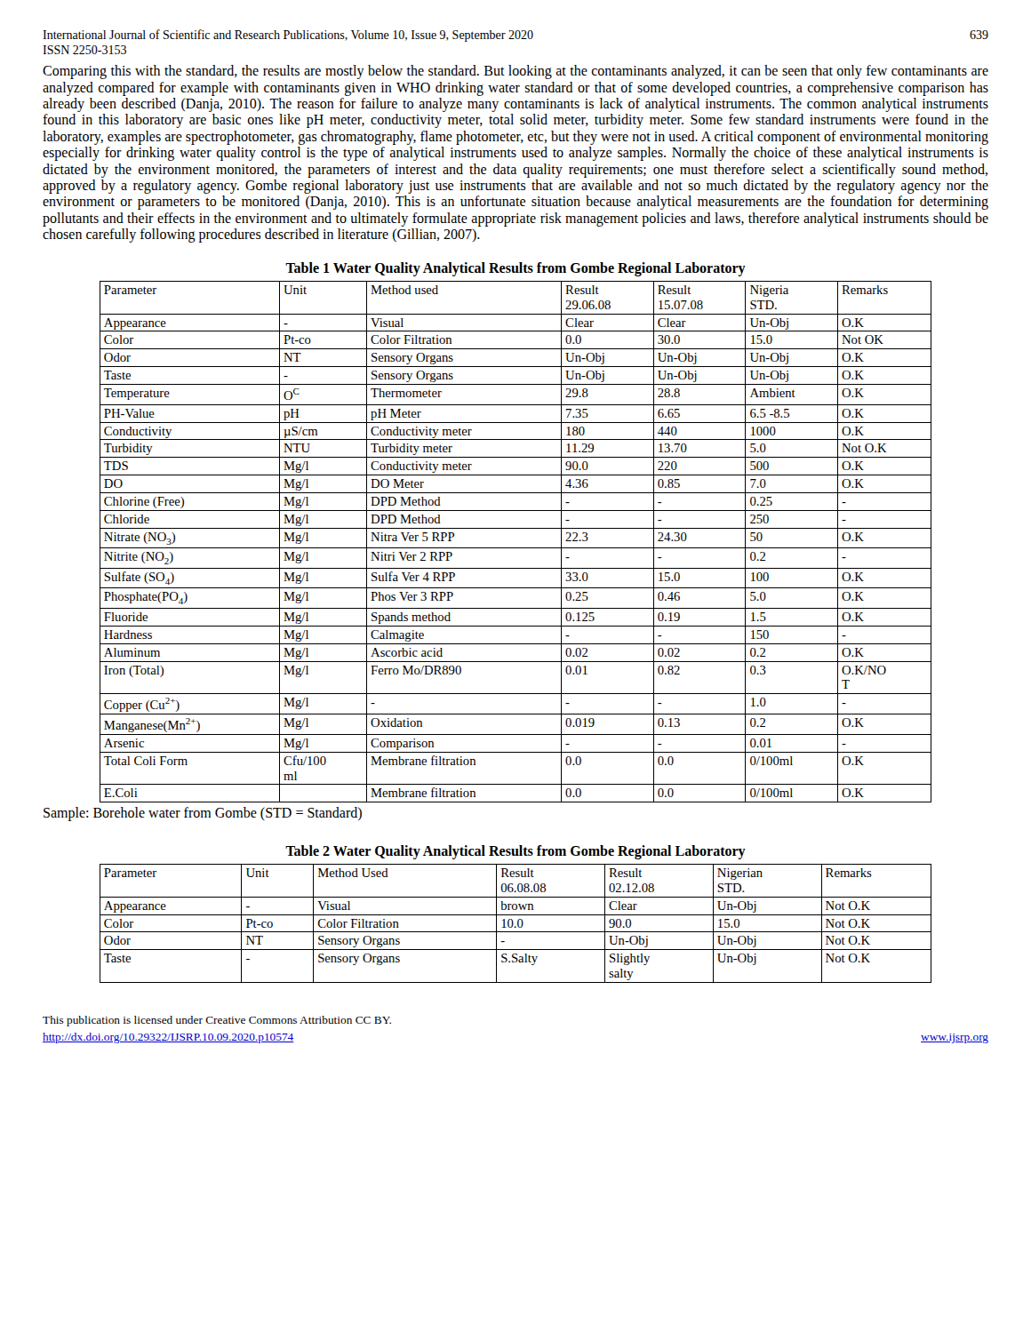International Journal of Scientific and Research Publications, Volume 10, Issue 9, September 2020
639
ISSN 2250-3153
Comparing this with the standard, the results are mostly below the standard. But looking at the contaminants analyzed, it can be seen that only few contaminants are analyzed compared for example with contaminants given in WHO drinking water standard or that of some developed countries, a comprehensive comparison has already been described (Danja, 2010). The reason for failure to analyze many contaminants is lack of analytical instruments. The common analytical instruments found in this laboratory are basic ones like pH meter, conductivity meter, total solid meter, turbidity meter. Some few standard instruments were found in the laboratory, examples are spectrophotometer, gas chromatography, flame photometer, etc, but they were not in used. A critical component of environmental monitoring especially for drinking water quality control is the type of analytical instruments used to analyze samples. Normally the choice of these analytical instruments is dictated by the environment monitored, the parameters of interest and the data quality requirements; one must therefore select a scientifically sound method, approved by a regulatory agency. Gombe regional laboratory just use instruments that are available and not so much dictated by the regulatory agency nor the environment or parameters to be monitored (Danja, 2010). This is an unfortunate situation because analytical measurements are the foundation for determining pollutants and their effects in the environment and to ultimately formulate appropriate risk management policies and laws, therefore analytical instruments should be chosen carefully following procedures described in literature (Gillian, 2007).
Table 1 Water Quality Analytical Results from Gombe Regional Laboratory
| Parameter | Unit | Method used | Result 29.06.08 | Result 15.07.08 | Nigeria STD. | Remarks |
| Appearance | - | Visual | Clear | Clear | Un-Obj | O.K |
| Color | Pt-co | Color Filtration | 0.0 | 30.0 | 15.0 | Not OK |
| Odor | NT | Sensory Organs | Un-Obj | Un-Obj | Un-Obj | O.K |
| Taste | - | Sensory Organs | Un-Obj | Un-Obj | Un-Obj | O.K |
| Temperature | O C | Thermometer | 29.8 | 28.8 | Ambient | O.K |
| PH-Value | pH | pH Meter | 7.35 | 6.65 | 6.5 -8.5 | O.K |
| Conductivity | µS/cm | Conductivity meter | 180 | 440 | 1000 | O.K |
| Turbidity | NTU | Turbidity meter | 11.29 | 13.70 | 5.0 | Not O.K |
| TDS | Mg/l | Conductivity meter | 90.0 | 220 | 500 | O.K |
| DO | Mg/l | DO Meter | 4.36 | 0.85 | 7.0 | O.K |
| Chlorine (Free) | Mg/l | DPD Method | - | - | 0.25 | - |
| Chloride | Mg/l | DPD Method | - | - | 250 | - |
| Nitrate (NO 3 ) | Mg/l | Nitra Ver 5 RPP | 22.3 | 24.30 | 50 | O.K |
| Nitrite (NO 2 ) | Mg/l | Nitri Ver 2 RPP | - | - | 0.2 | - |
| Sulfate (SO 4 ) | Mg/l | Sulfa Ver 4 RPP | 33.0 | 15.0 | 100 | O.K |
| Phosphate(PO 4 ) | Mg/l | Phos Ver 3 RPP | 0.25 | 0.46 | 5.0 | O.K |
| Fluoride | Mg/l | Spands method | 0.125 | 0.19 | 1.5 | O.K |
| Hardness | Mg/l | Calmagite | - | - | 150 | - |
| Aluminum | Mg/l | Ascorbic acid | 0.02 | 0.02 | 0.2 | O.K |
| Iron (Total) | Mg/l | Ferro Mo/DR890 | 0.01 | 0.82 | 0.3 | O.K/NO T |
| Copper (Cu 2+ ) | Mg/l | - | - | - | 1.0 | - |
| Manganese(Mn 2+ ) | Mg/l | Oxidation | 0.019 | 0.13 | 0.2 | O.K |
| Arsenic | Mg/l | Comparison | - | - | 0.01 | - |
| Total Coli Form | Cfu/100 ml | Membrane filtration | 0.0 | 0.0 | 0/100ml | O.K |
| E.Coli | | Membrane filtration | 0.0 | 0.0 | 0/100ml | O.K |
Sample: Borehole water from Gombe (STD = Standard)
Table 2 Water Quality Analytical Results from Gombe Regional Laboratory
| Parameter | Unit | Method Used | Result 06.08.08 | Result 02.12.08 | Nigerian STD. | Remarks |
| Appearance | - | Visual | brown | Clear | Un-Obj | Not O.K |
| Color | Pt-co | Color Filtration | 10.0 | 90.0 | 15.0 | Not O.K |
| Odor | NT | Sensory Organs | - | Un-Obj | Un-Obj | Not O.K |
| Taste | - | Sensory Organs | S.Salty | Slightly salty | Un-Obj | Not O.K |
This publication is licensed under Creative Commons Attribution CC BY.
http://dx.doi.org/10.29322/IJSRP.10.09.2020.p10574
www.ijsrp.org